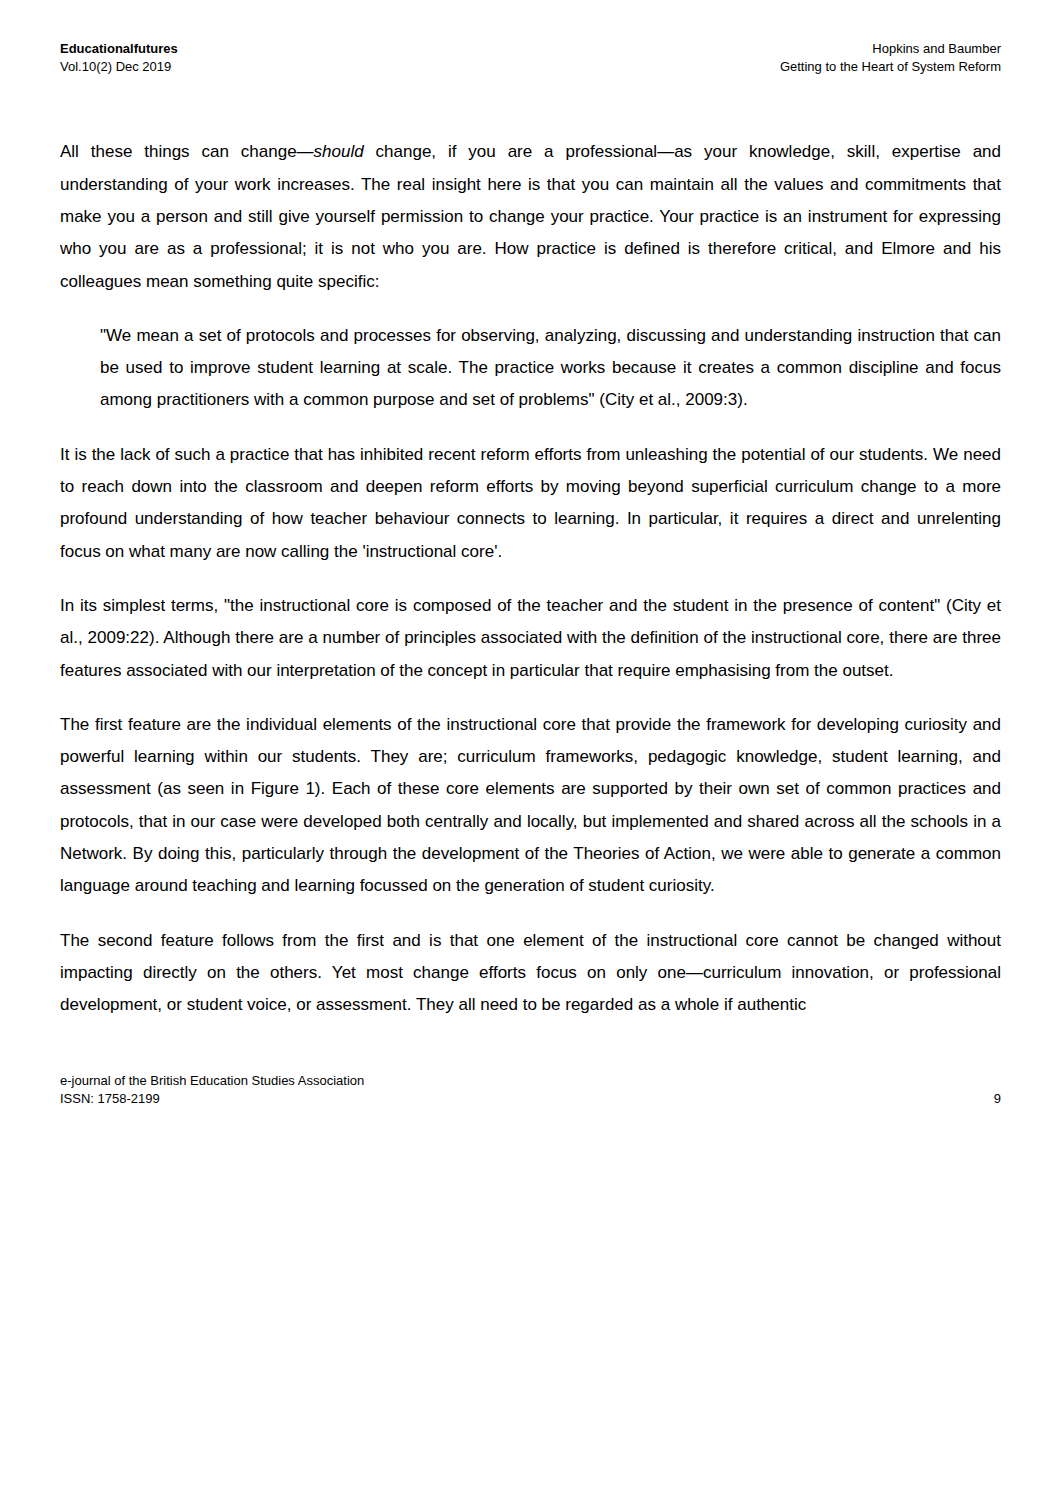Educationalfutures
Vol.10(2) Dec 2019
Hopkins and Baumber
Getting to the Heart of System Reform
All these things can change—should change, if you are a professional—as your knowledge, skill, expertise and understanding of your work increases. The real insight here is that you can maintain all the values and commitments that make you a person and still give yourself permission to change your practice. Your practice is an instrument for expressing who you are as a professional; it is not who you are. How practice is defined is therefore critical, and Elmore and his colleagues mean something quite specific:
"We mean a set of protocols and processes for observing, analyzing, discussing and understanding instruction that can be used to improve student learning at scale. The practice works because it creates a common discipline and focus among practitioners with a common purpose and set of problems" (City et al., 2009:3).
It is the lack of such a practice that has inhibited recent reform efforts from unleashing the potential of our students. We need to reach down into the classroom and deepen reform efforts by moving beyond superficial curriculum change to a more profound understanding of how teacher behaviour connects to learning. In particular, it requires a direct and unrelenting focus on what many are now calling the 'instructional core'.
In its simplest terms, "the instructional core is composed of the teacher and the student in the presence of content" (City et al., 2009:22). Although there are a number of principles associated with the definition of the instructional core, there are three features associated with our interpretation of the concept in particular that require emphasising from the outset.
The first feature are the individual elements of the instructional core that provide the framework for developing curiosity and powerful learning within our students. They are; curriculum frameworks, pedagogic knowledge, student learning, and assessment (as seen in Figure 1). Each of these core elements are supported by their own set of common practices and protocols, that in our case were developed both centrally and locally, but implemented and shared across all the schools in a Network. By doing this, particularly through the development of the Theories of Action, we were able to generate a common language around teaching and learning focussed on the generation of student curiosity.
The second feature follows from the first and is that one element of the instructional core cannot be changed without impacting directly on the others. Yet most change efforts focus on only one—curriculum innovation, or professional development, or student voice, or assessment. They all need to be regarded as a whole if authentic
e-journal of the British Education Studies Association
ISSN: 1758-2199
9